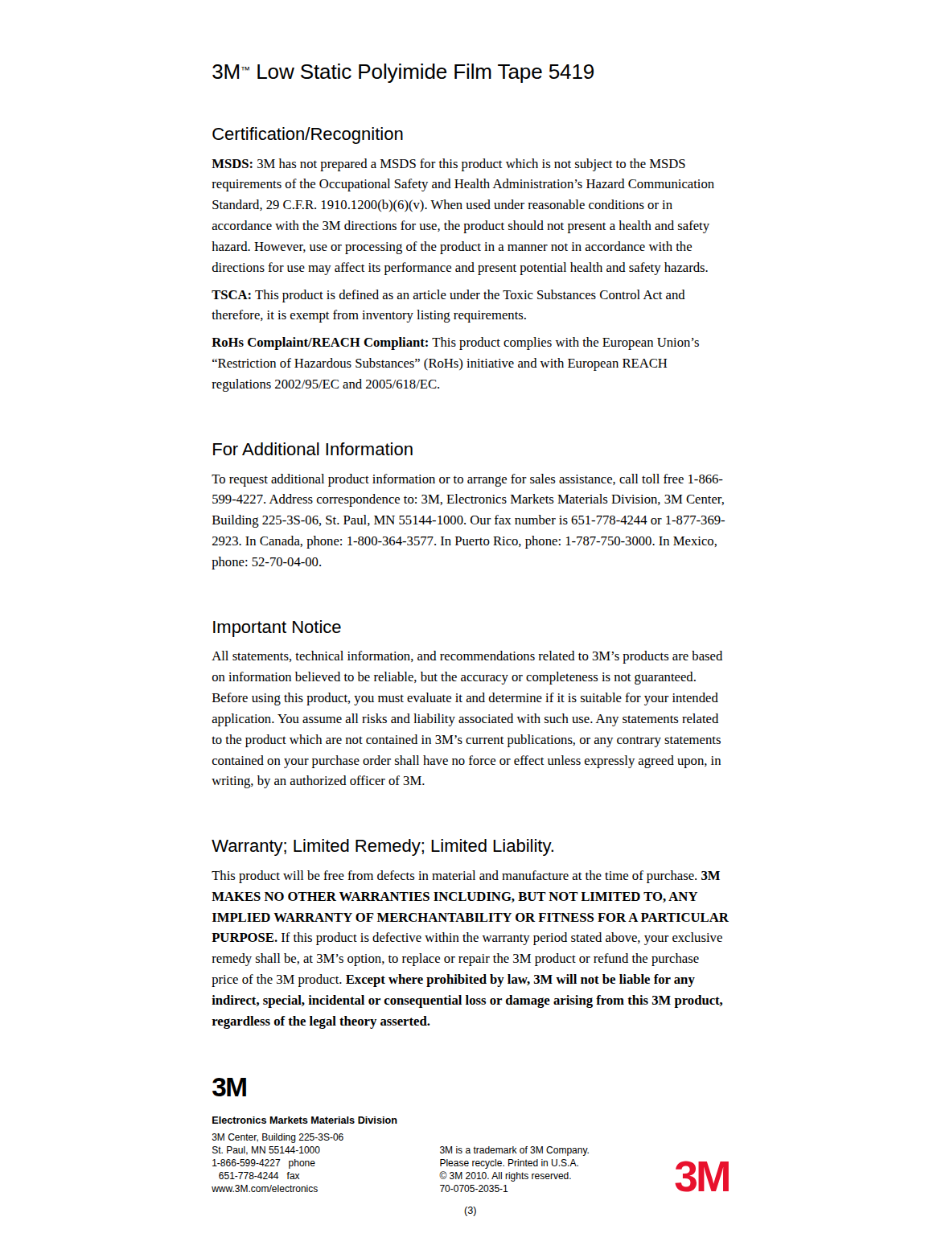3M™ Low Static Polyimide Film Tape 5419
Certification/Recognition
MSDS: 3M has not prepared a MSDS for this product which is not subject to the MSDS requirements of the Occupational Safety and Health Administration’s Hazard Communication Standard, 29 C.F.R. 1910.1200(b)(6)(v). When used under reasonable conditions or in accordance with the 3M directions for use, the product should not present a health and safety hazard. However, use or processing of the product in a manner not in accordance with the directions for use may affect its performance and present potential health and safety hazards.
TSCA: This product is defined as an article under the Toxic Substances Control Act and therefore, it is exempt from inventory listing requirements.
RoHs Complaint/REACH Compliant: This product complies with the European Union’s “Restriction of Hazardous Substances” (RoHs) initiative and with European REACH regulations 2002/95/EC and 2005/618/EC.
For Additional Information
To request additional product information or to arrange for sales assistance, call toll free 1-866-599-4227. Address correspondence to: 3M, Electronics Markets Materials Division, 3M Center, Building 225-3S-06, St. Paul, MN 55144-1000. Our fax number is 651-778-4244 or 1-877-369-2923. In Canada, phone: 1-800-364-3577. In Puerto Rico, phone: 1-787-750-3000. In Mexico, phone: 52-70-04-00.
Important Notice
All statements, technical information, and recommendations related to 3M’s products are based on information believed to be reliable, but the accuracy or completeness is not guaranteed. Before using this product, you must evaluate it and determine if it is suitable for your intended application. You assume all risks and liability associated with such use. Any statements related to the product which are not contained in 3M’s current publications, or any contrary statements contained on your purchase order shall have no force or effect unless expressly agreed upon, in writing, by an authorized officer of 3M.
Warranty; Limited Remedy; Limited Liability.
This product will be free from defects in material and manufacture at the time of purchase. 3M MAKES NO OTHER WARRANTIES INCLUDING, BUT NOT LIMITED TO, ANY IMPLIED WARRANTY OF MERCHANTABILITY OR FITNESS FOR A PARTICULAR PURPOSE. If this product is defective within the warranty period stated above, your exclusive remedy shall be, at 3M’s option, to replace or repair the 3M product or refund the purchase price of the 3M product. Except where prohibited by law, 3M will not be liable for any indirect, special, incidental or consequential loss or damage arising from this 3M product, regardless of the legal theory asserted.
3M
Electronics Markets Materials Division
| 3M Center, Building 225-3S-06 | |
| St. Paul, MN 55144-1000 | 3M is a trademark of 3M Company. |
| 1-866-599-4227 phone | Please recycle. Printed in U.S.A. |
| 651-778-4244 fax | © 3M 2010. All rights reserved. |
| www.3M.com/electronics | 70-0705-2035-1 |
3M
(3)